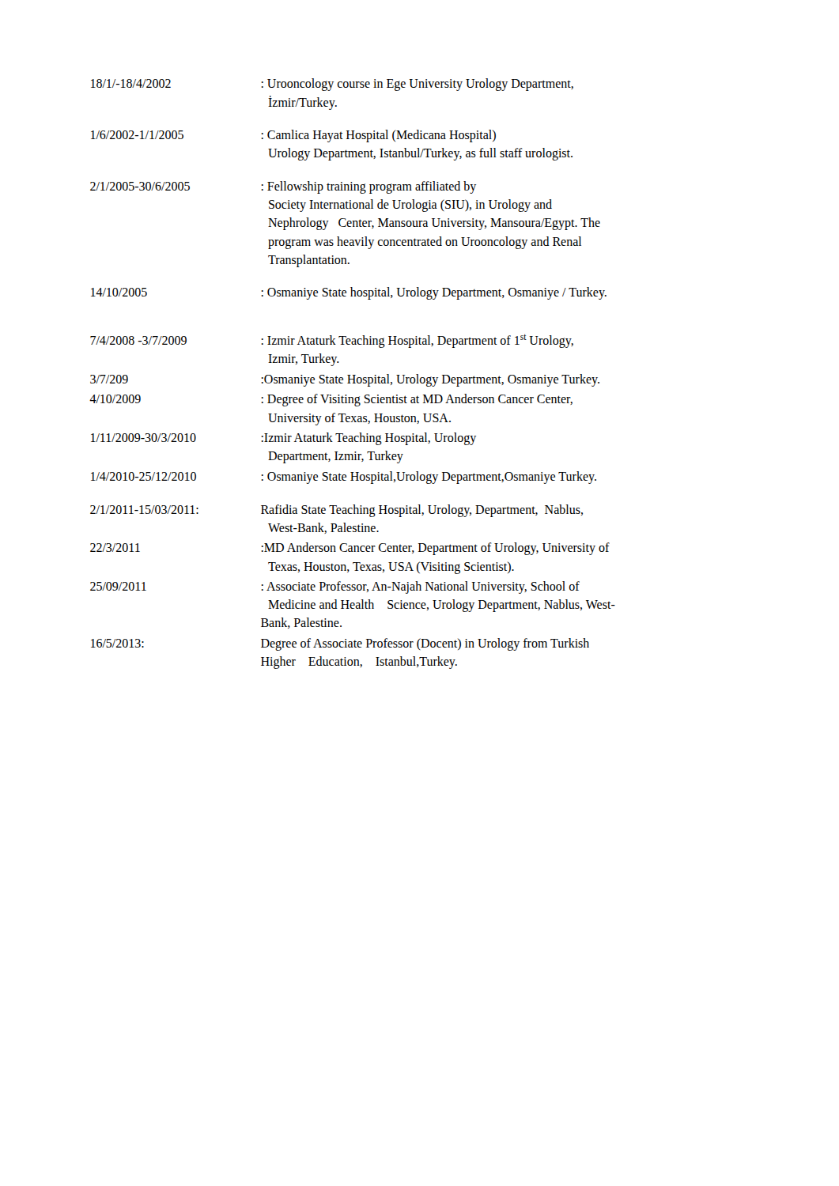18/1/-18/4/2002
: Urooncology course in Ege University Urology Department,
İzmir/Turkey.
1/6/2002-1/1/2005
: Camlica Hayat Hospital (Medicana Hospital)
Urology Department, Istanbul/Turkey, as full staff urologist.
2/1/2005-30/6/2005
: Fellowship training program affiliated by
Society International de Urologia (SIU), in Urology and
Nephrology Center, Mansoura University, Mansoura/Egypt. The
program was heavily concentrated on Urooncology and Renal
Transplantation.
14/10/2005
: Osmaniye State hospital, Urology Department, Osmaniye / Turkey.
7/4/2008 -3/7/2009
: Izmir Ataturk Teaching Hospital, Department of 1st Urology,
Izmir, Turkey.
3/7/209
:Osmaniye State Hospital, Urology Department, Osmaniye Turkey.
4/10/2009
: Degree of Visiting Scientist at MD Anderson Cancer Center,
University of Texas, Houston, USA.
1/11/2009-30/3/2010
:Izmir Ataturk Teaching Hospital, Urology
Department, Izmir, Turkey
1/4/2010-25/12/2010
: Osmaniye State Hospital,Urology Department,Osmaniye Turkey.
2/1/2011-15/03/2011:
Rafidia State Teaching Hospital, Urology, Department, Nablus,
West-Bank, Palestine.
22/3/2011
:MD Anderson Cancer Center, Department of Urology, University of
Texas, Houston, Texas, USA (Visiting Scientist).
25/09/2011
: Associate Professor, An-Najah National University, School of
Medicine and Health Science, Urology Department, Nablus, West-
Bank, Palestine.
16/5/2013:
Degree of Associate Professor (Docent) in Urology from Turkish
Higher Education, Istanbul,Turkey.